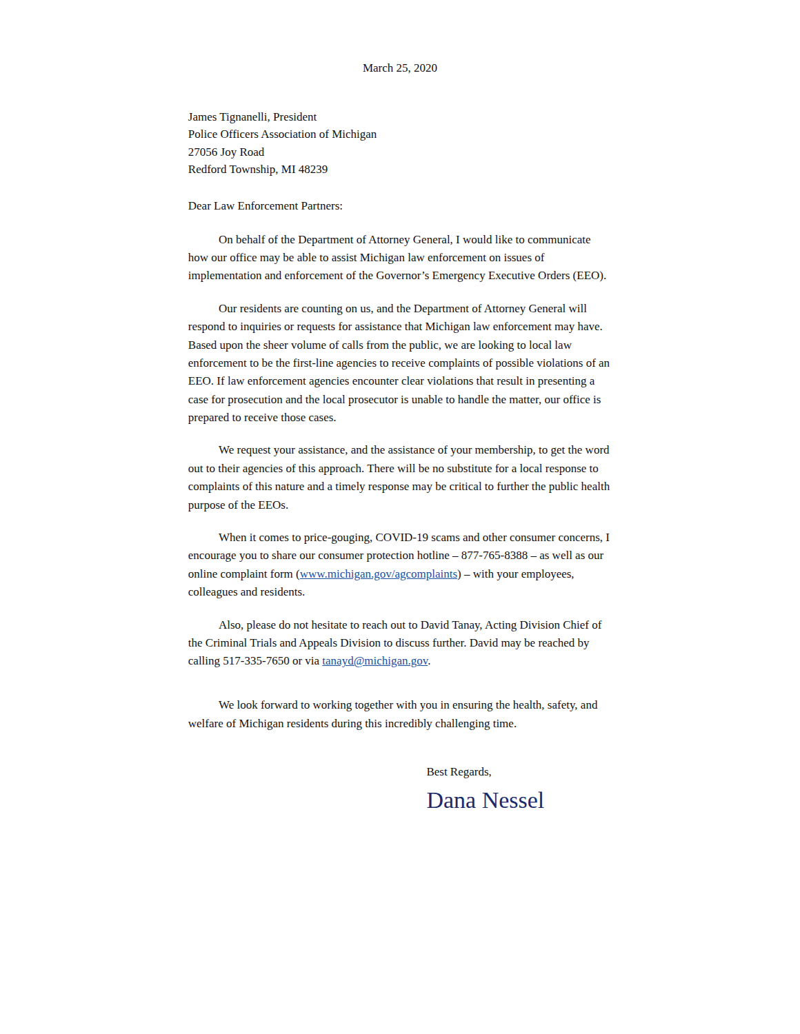March 25, 2020
James Tignanelli, President
Police Officers Association of Michigan
27056 Joy Road
Redford Township, MI 48239
Dear Law Enforcement Partners:
On behalf of the Department of Attorney General, I would like to communicate how our office may be able to assist Michigan law enforcement on issues of implementation and enforcement of the Governor’s Emergency Executive Orders (EEO).
Our residents are counting on us, and the Department of Attorney General will respond to inquiries or requests for assistance that Michigan law enforcement may have. Based upon the sheer volume of calls from the public, we are looking to local law enforcement to be the first-line agencies to receive complaints of possible violations of an EEO. If law enforcement agencies encounter clear violations that result in presenting a case for prosecution and the local prosecutor is unable to handle the matter, our office is prepared to receive those cases.
We request your assistance, and the assistance of your membership, to get the word out to their agencies of this approach. There will be no substitute for a local response to complaints of this nature and a timely response may be critical to further the public health purpose of the EEOs.
When it comes to price-gouging, COVID-19 scams and other consumer concerns, I encourage you to share our consumer protection hotline – 877-765-8388 – as well as our online complaint form (www.michigan.gov/agcomplaints) – with your employees, colleagues and residents.
Also, please do not hesitate to reach out to David Tanay, Acting Division Chief of the Criminal Trials and Appeals Division to discuss further. David may be reached by calling 517-335-7650 or via tanayd@michigan.gov.
We look forward to working together with you in ensuring the health, safety, and welfare of Michigan residents during this incredibly challenging time.
Best Regards,
Dana Nessel